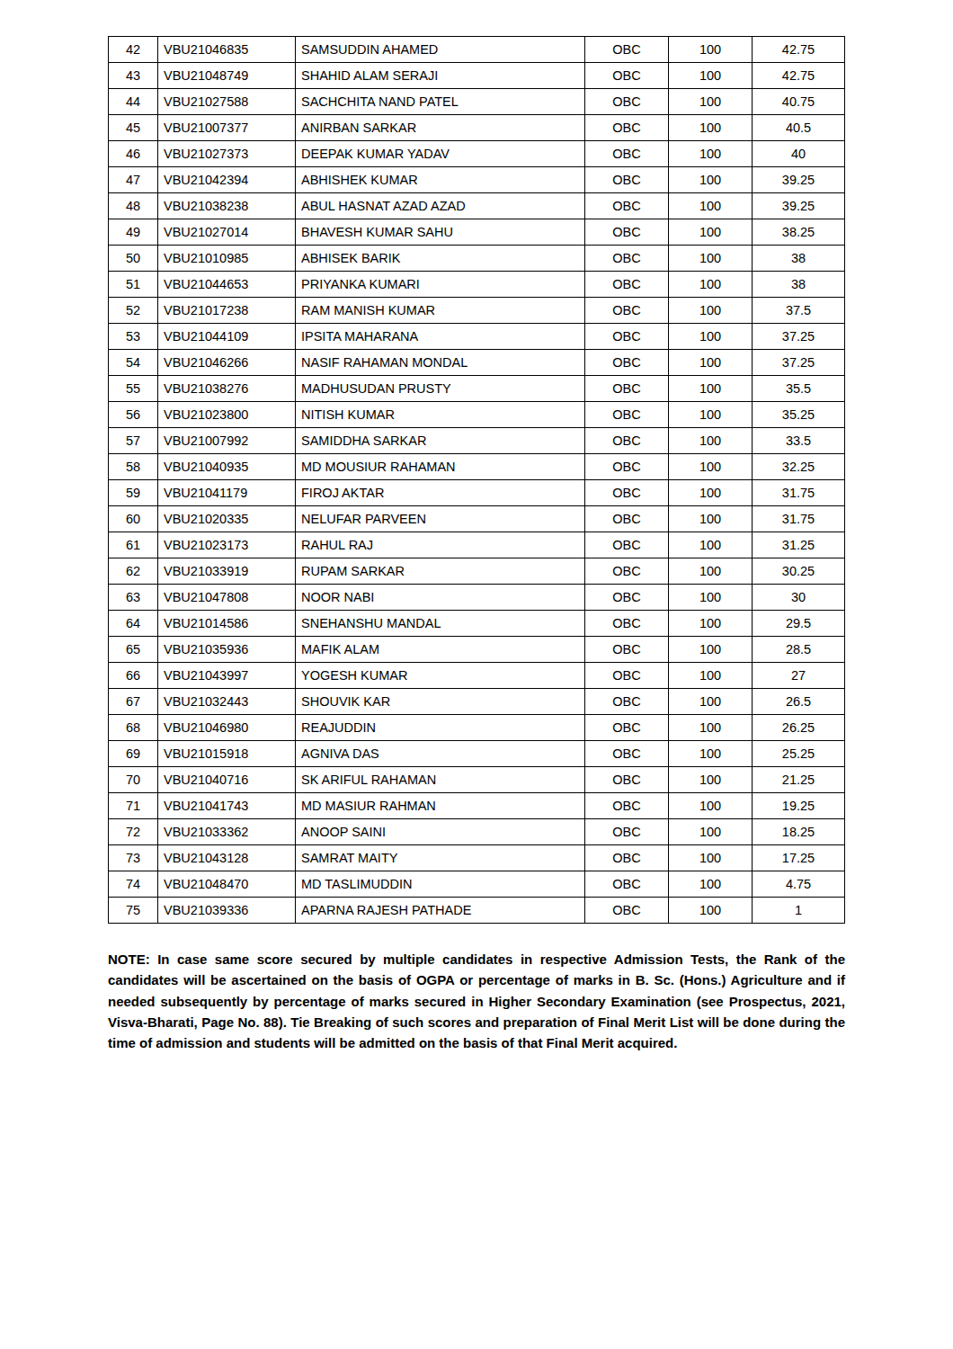| 42 | VBU21046835 | SAMSUDDIN AHAMED | OBC | 100 | 42.75 |
| 43 | VBU21048749 | SHAHID ALAM SERAJI | OBC | 100 | 42.75 |
| 44 | VBU21027588 | SACHCHITA NAND PATEL | OBC | 100 | 40.75 |
| 45 | VBU21007377 | ANIRBAN SARKAR | OBC | 100 | 40.5 |
| 46 | VBU21027373 | DEEPAK KUMAR YADAV | OBC | 100 | 40 |
| 47 | VBU21042394 | ABHISHEK KUMAR | OBC | 100 | 39.25 |
| 48 | VBU21038238 | ABUL HASNAT AZAD AZAD | OBC | 100 | 39.25 |
| 49 | VBU21027014 | BHAVESH KUMAR SAHU | OBC | 100 | 38.25 |
| 50 | VBU21010985 | ABHISEK BARIK | OBC | 100 | 38 |
| 51 | VBU21044653 | PRIYANKA KUMARI | OBC | 100 | 38 |
| 52 | VBU21017238 | RAM MANISH KUMAR | OBC | 100 | 37.5 |
| 53 | VBU21044109 | IPSITA MAHARANA | OBC | 100 | 37.25 |
| 54 | VBU21046266 | NASIF RAHAMAN MONDAL | OBC | 100 | 37.25 |
| 55 | VBU21038276 | MADHUSUDAN PRUSTY | OBC | 100 | 35.5 |
| 56 | VBU21023800 | NITISH KUMAR | OBC | 100 | 35.25 |
| 57 | VBU21007992 | SAMIDDHA SARKAR | OBC | 100 | 33.5 |
| 58 | VBU21040935 | MD MOUSIUR RAHAMAN | OBC | 100 | 32.25 |
| 59 | VBU21041179 | FIROJ AKTAR | OBC | 100 | 31.75 |
| 60 | VBU21020335 | NELUFAR PARVEEN | OBC | 100 | 31.75 |
| 61 | VBU21023173 | RAHUL RAJ | OBC | 100 | 31.25 |
| 62 | VBU21033919 | RUPAM SARKAR | OBC | 100 | 30.25 |
| 63 | VBU21047808 | NOOR NABI | OBC | 100 | 30 |
| 64 | VBU21014586 | SNEHANSHU MANDAL | OBC | 100 | 29.5 |
| 65 | VBU21035936 | MAFIK ALAM | OBC | 100 | 28.5 |
| 66 | VBU21043997 | YOGESH KUMAR | OBC | 100 | 27 |
| 67 | VBU21032443 | SHOUVIK KAR | OBC | 100 | 26.5 |
| 68 | VBU21046980 | REAJUDDIN | OBC | 100 | 26.25 |
| 69 | VBU21015918 | AGNIVA DAS | OBC | 100 | 25.25 |
| 70 | VBU21040716 | SK ARIFUL RAHAMAN | OBC | 100 | 21.25 |
| 71 | VBU21041743 | MD MASIUR RAHMAN | OBC | 100 | 19.25 |
| 72 | VBU21033362 | ANOOP SAINI | OBC | 100 | 18.25 |
| 73 | VBU21043128 | SAMRAT MAITY | OBC | 100 | 17.25 |
| 74 | VBU21048470 | MD TASLIMUDDIN | OBC | 100 | 4.75 |
| 75 | VBU21039336 | APARNA RAJESH PATHADE | OBC | 100 | 1 |
NOTE: In case same score secured by multiple candidates in respective Admission Tests, the Rank of the candidates will be ascertained on the basis of OGPA or percentage of marks in B. Sc. (Hons.) Agriculture and if needed subsequently by percentage of marks secured in Higher Secondary Examination (see Prospectus, 2021, Visva-Bharati, Page No. 88). Tie Breaking of such scores and preparation of Final Merit List will be done during the time of admission and students will be admitted on the basis of that Final Merit acquired.